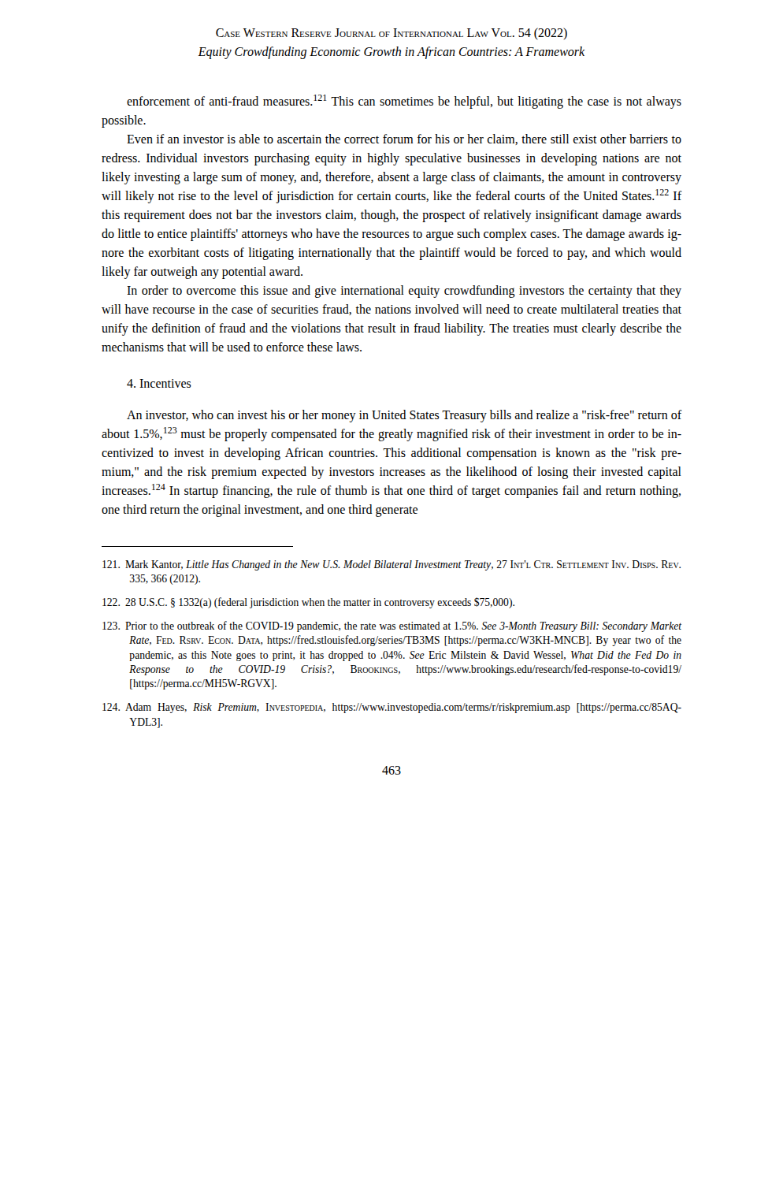Case Western Reserve Journal of International Law Vol. 54 (2022)
Equity Crowdfunding Economic Growth in African Countries: A Framework
enforcement of anti-fraud measures.121 This can sometimes be helpful, but litigating the case is not always possible.
Even if an investor is able to ascertain the correct forum for his or her claim, there still exist other barriers to redress. Individual investors purchasing equity in highly speculative businesses in developing nations are not likely investing a large sum of money, and, therefore, absent a large class of claimants, the amount in controversy will likely not rise to the level of jurisdiction for certain courts, like the federal courts of the United States.122 If this requirement does not bar the investors claim, though, the prospect of relatively insignificant damage awards do little to entice plaintiffs' attorneys who have the resources to argue such complex cases. The damage awards ignore the exorbitant costs of litigating internationally that the plaintiff would be forced to pay, and which would likely far outweigh any potential award.
In order to overcome this issue and give international equity crowdfunding investors the certainty that they will have recourse in the case of securities fraud, the nations involved will need to create multilateral treaties that unify the definition of fraud and the violations that result in fraud liability. The treaties must clearly describe the mechanisms that will be used to enforce these laws.
4. Incentives
An investor, who can invest his or her money in United States Treasury bills and realize a "risk-free" return of about 1.5%,123 must be properly compensated for the greatly magnified risk of their investment in order to be incentivized to invest in developing African countries. This additional compensation is known as the "risk premium," and the risk premium expected by investors increases as the likelihood of losing their invested capital increases.124 In startup financing, the rule of thumb is that one third of target companies fail and return nothing, one third return the original investment, and one third generate
121. Mark Kantor, Little Has Changed in the New U.S. Model Bilateral Investment Treaty, 27 Int'l Ctr. Settlement Inv. Disps. Rev. 335, 366 (2012).
122. 28 U.S.C. § 1332(a) (federal jurisdiction when the matter in controversy exceeds $75,000).
123. Prior to the outbreak of the COVID-19 pandemic, the rate was estimated at 1.5%. See 3-Month Treasury Bill: Secondary Market Rate, Fed. Rsrv. Econ. Data, https://fred.stlouisfed.org/series/TB3MS [https://perma.cc/W3KH-MNCB]. By year two of the pandemic, as this Note goes to print, it has dropped to .04%. See Eric Milstein & David Wessel, What Did the Fed Do in Response to the COVID-19 Crisis?, Brookings, https://www.brookings.edu/research/fed-response-to-covid19/ [https://perma.cc/MH5W-RGVX].
124. Adam Hayes, Risk Premium, Investopedia, https://www.investopedia.com/terms/r/riskpremium.asp [https://perma.cc/85AQ-YDL3].
463